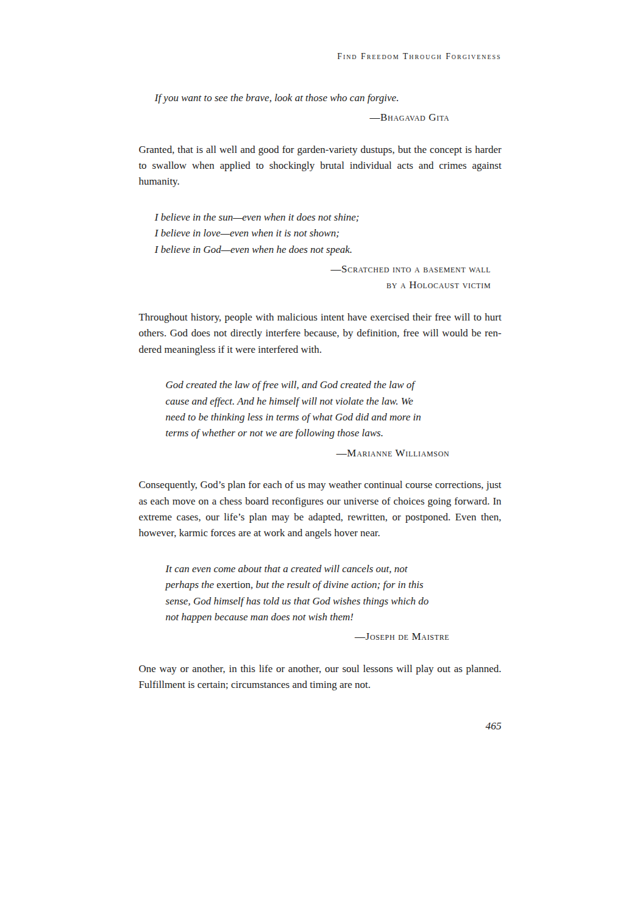Find Freedom Through Forgiveness
If you want to see the brave, look at those who can forgive.
—Bhagavad Gita
Granted, that is all well and good for garden-variety dustups, but the concept is harder to swallow when applied to shockingly brutal individual acts and crimes against humanity.
I believe in the sun—even when it does not shine;
I believe in love—even when it is not shown;
I believe in God—even when he does not speak.
—Scratched into a basement wall
by a Holocaust victim
Throughout history, people with malicious intent have exercised their free will to hurt others. God does not directly interfere because, by definition, free will would be rendered meaningless if it were interfered with.
God created the law of free will, and God created the law of cause and effect. And he himself will not violate the law. We need to be thinking less in terms of what God did and more in terms of whether or not we are following those laws.
—Marianne Williamson
Consequently, God’s plan for each of us may weather continual course corrections, just as each move on a chess board reconfigures our universe of choices going forward. In extreme cases, our life’s plan may be adapted, rewritten, or postponed. Even then, however, karmic forces are at work and angels hover near.
It can even come about that a created will cancels out, not perhaps the exertion, but the result of divine action; for in this sense, God himself has told us that God wishes things which do not happen because man does not wish them!
—Joseph de Maistre
One way or another, in this life or another, our soul lessons will play out as planned. Fulfillment is certain; circumstances and timing are not.
465